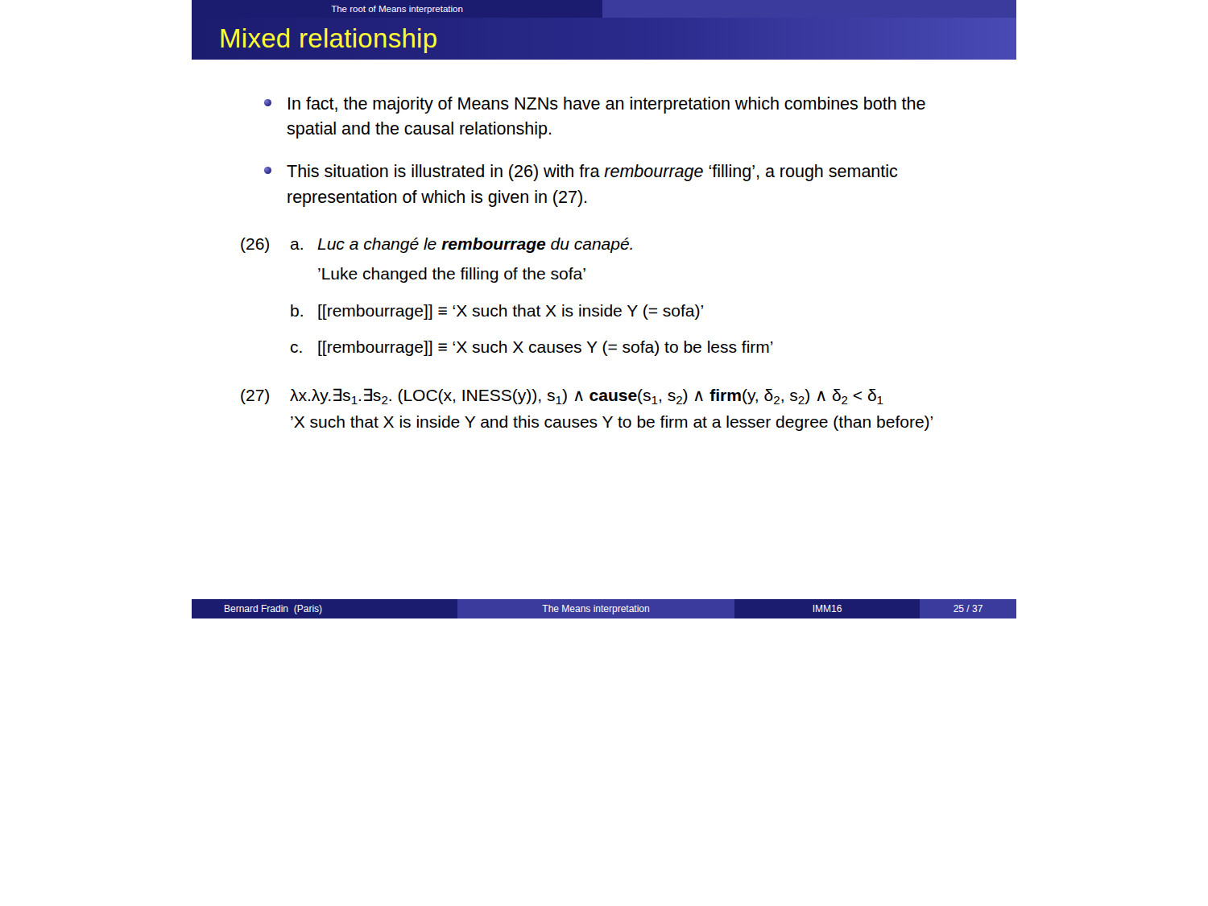The root of Means interpretation
Mixed relationship
In fact, the majority of Means NZNs have an interpretation which combines both the spatial and the causal relationship.
This situation is illustrated in (26) with fra rembourrage ‘filling’, a rough semantic representation of which is given in (27).
(26)
a.
Luc a changé le rembourrage du canapé.
’Luke changed the filling of the sofa’
b.
[[rembourrage]] ≡ ‘X such that X is inside Y (= sofa)’
c.
[[rembourrage]] ≡ ‘X such X causes Y (= sofa) to be less firm’
(27)
λx.λy.∃s1.∃s2. (LOC(x, INESS(y)), s1) ∧ cause(s1, s2) ∧ firm(y, δ2, s2) ∧ δ2 < δ1
’X such that X is inside Y and this causes Y to be firm at a lesser degree (than before)’
Bernard Fradin (Paris)
The Means interpretation
IMM16
25 / 37